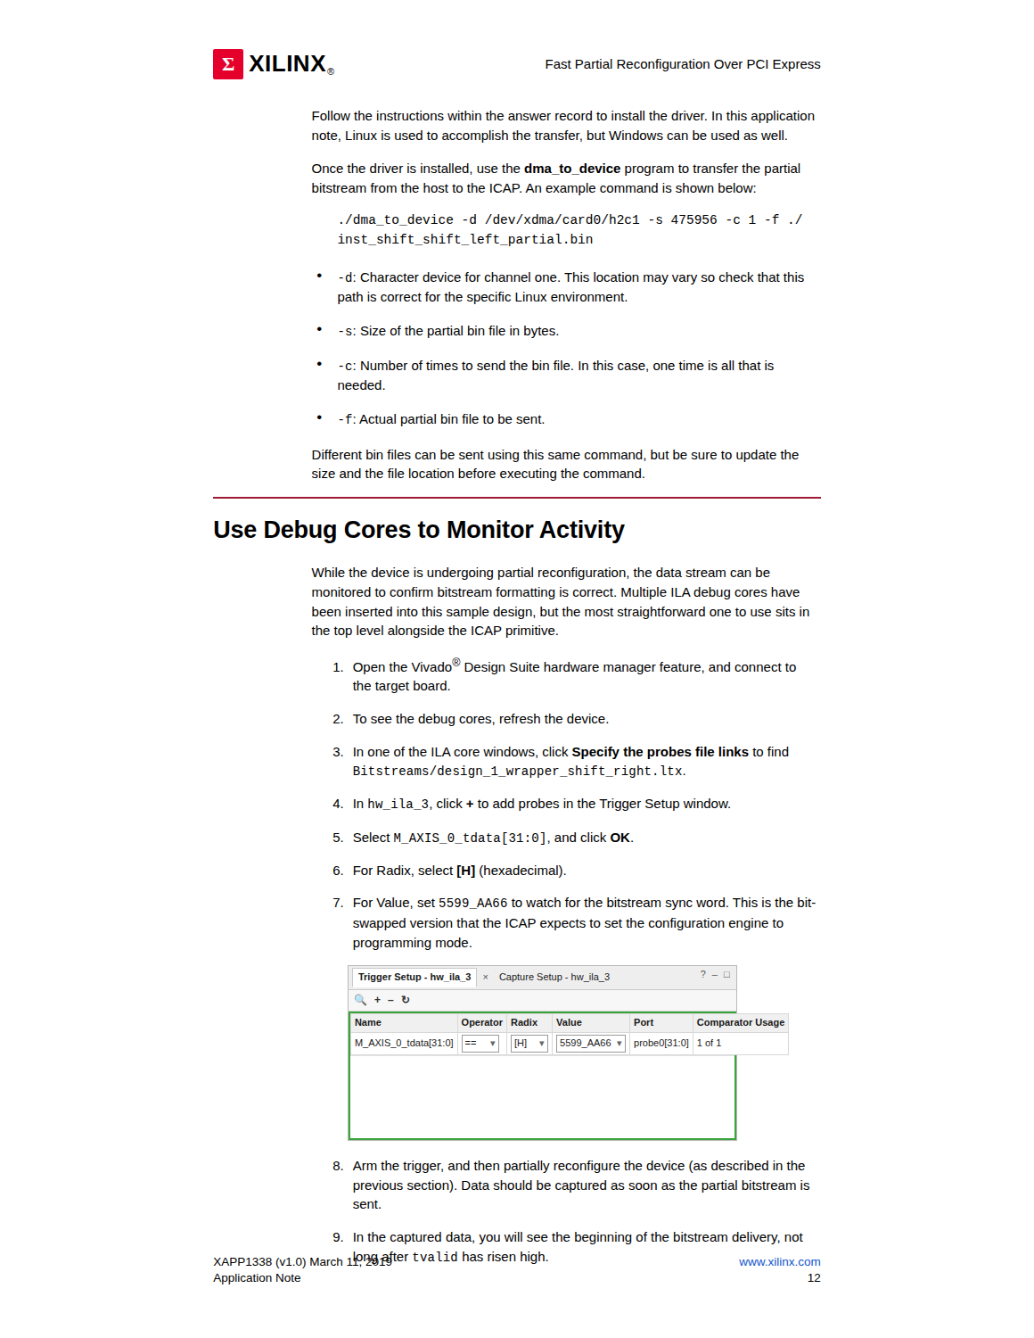Σ XILINX®
Fast Partial Reconfiguration Over PCI Express
Follow the instructions within the answer record to install the driver. In this application note, Linux is used to accomplish the transfer, but Windows can be used as well.
Once the driver is installed, use the dma_to_device program to transfer the partial bitstream from the host to the ICAP. An example command is shown below:
./dma_to_device -d /dev/xdma/card0/h2c1 -s 475956 -c 1 -f ./ inst_shift_shift_left_partial.bin
-d: Character device for channel one. This location may vary so check that this path is correct for the specific Linux environment.
-s: Size of the partial bin file in bytes.
-c: Number of times to send the bin file. In this case, one time is all that is needed.
-f: Actual partial bin file to be sent.
Different bin files can be sent using this same command, but be sure to update the size and the file location before executing the command.
Use Debug Cores to Monitor Activity
While the device is undergoing partial reconfiguration, the data stream can be monitored to confirm bitstream formatting is correct. Multiple ILA debug cores have been inserted into this sample design, but the most straightforward one to use sits in the top level alongside the ICAP primitive.
Open the Vivado® Design Suite hardware manager feature, and connect to the target board.
To see the debug cores, refresh the device.
In one of the ILA core windows, click Specify the probes file links to find Bitstreams/design_1_wrapper_shift_right.ltx.
In hw_ila_3, click + to add probes in the Trigger Setup window.
Select M_AXIS_0_tdata[31:0], and click OK.
For Radix, select [H] (hexadecimal).
For Value, set 5599_AA66 to watch for the bitstream sync word. This is the bit-swapped version that the ICAP expects to set the configuration engine to programming mode.
Trigger Setup - hw_ila_3 × Capture Setup - hw_ila_3 ? – □
🔍 + – ↻
| Name | Operator | Radix | Value | Port | Comparator Usage |
| --- | --- | --- | --- | --- | --- |
| M_AXIS_0_tdata[31:0] | == ▾ | [H] ▾ | 5599_AA66 ▾ | probe0[31:0] | 1 of 1 |
Arm the trigger, and then partially reconfigure the device (as described in the previous section). Data should be captured as soon as the partial bitstream is sent.
In the captured data, you will see the beginning of the bitstream delivery, not long after tvalid has risen high.
XAPP1338 (v1.0) March 11, 2019
Application Note
www.xilinx.com
12